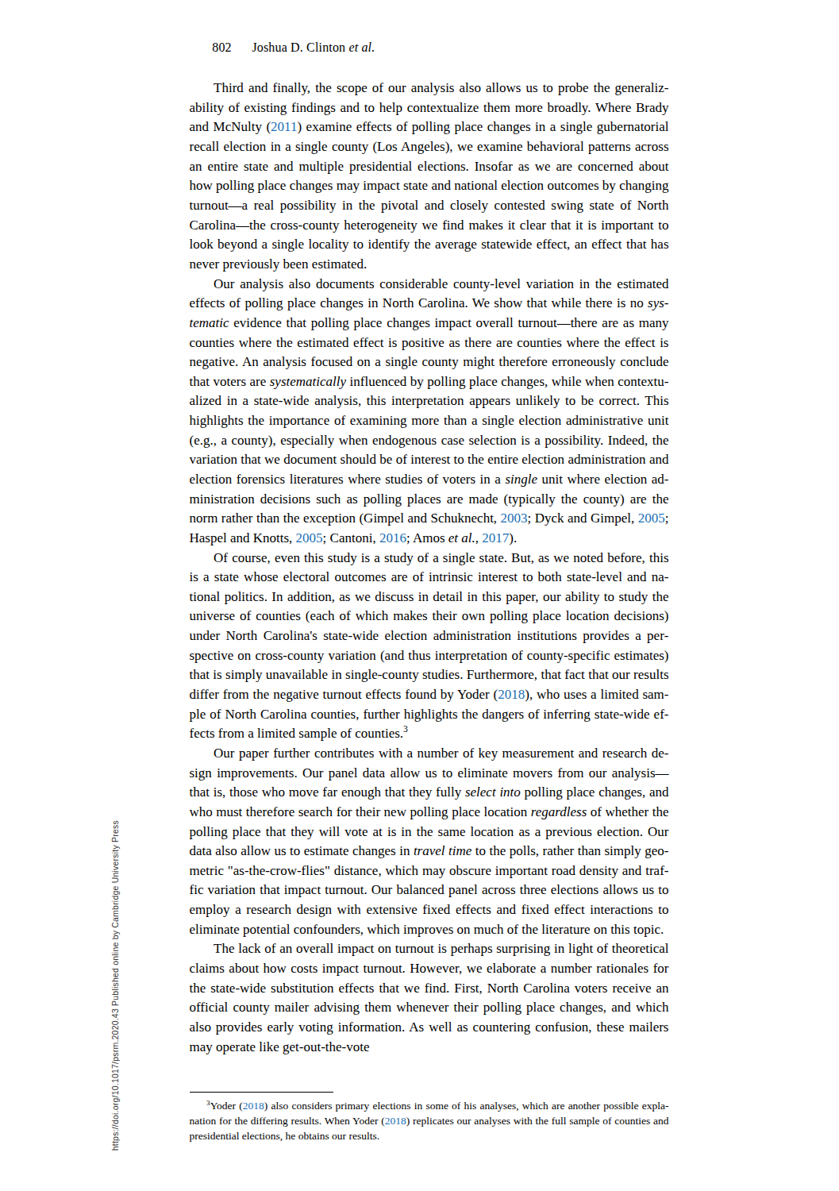https://doi.org/10.1017/psrm.2020.43 Published online by Cambridge University Press
802 Joshua D. Clinton et al.
Third and finally, the scope of our analysis also allows us to probe the generalizability of existing findings and to help contextualize them more broadly. Where Brady and McNulty (2011) examine effects of polling place changes in a single gubernatorial recall election in a single county (Los Angeles), we examine behavioral patterns across an entire state and multiple presidential elections. Insofar as we are concerned about how polling place changes may impact state and national election outcomes by changing turnout—a real possibility in the pivotal and closely contested swing state of North Carolina—the cross-county heterogeneity we find makes it clear that it is important to look beyond a single locality to identify the average statewide effect, an effect that has never previously been estimated.
Our analysis also documents considerable county-level variation in the estimated effects of polling place changes in North Carolina. We show that while there is no systematic evidence that polling place changes impact overall turnout—there are as many counties where the estimated effect is positive as there are counties where the effect is negative. An analysis focused on a single county might therefore erroneously conclude that voters are systematically influenced by polling place changes, while when contextualized in a state-wide analysis, this interpretation appears unlikely to be correct. This highlights the importance of examining more than a single election administrative unit (e.g., a county), especially when endogenous case selection is a possibility. Indeed, the variation that we document should be of interest to the entire election administration and election forensics literatures where studies of voters in a single unit where election administration decisions such as polling places are made (typically the county) are the norm rather than the exception (Gimpel and Schuknecht, 2003; Dyck and Gimpel, 2005; Haspel and Knotts, 2005; Cantoni, 2016; Amos et al., 2017).
Of course, even this study is a study of a single state. But, as we noted before, this is a state whose electoral outcomes are of intrinsic interest to both state-level and national politics. In addition, as we discuss in detail in this paper, our ability to study the universe of counties (each of which makes their own polling place location decisions) under North Carolina's state-wide election administration institutions provides a perspective on cross-county variation (and thus interpretation of county-specific estimates) that is simply unavailable in single-county studies. Furthermore, that fact that our results differ from the negative turnout effects found by Yoder (2018), who uses a limited sample of North Carolina counties, further highlights the dangers of inferring state-wide effects from a limited sample of counties.3
Our paper further contributes with a number of key measurement and research design improvements. Our panel data allow us to eliminate movers from our analysis—that is, those who move far enough that they fully select into polling place changes, and who must therefore search for their new polling place location regardless of whether the polling place that they will vote at is in the same location as a previous election. Our data also allow us to estimate changes in travel time to the polls, rather than simply geometric "as-the-crow-flies" distance, which may obscure important road density and traffic variation that impact turnout. Our balanced panel across three elections allows us to employ a research design with extensive fixed effects and fixed effect interactions to eliminate potential confounders, which improves on much of the literature on this topic.
The lack of an overall impact on turnout is perhaps surprising in light of theoretical claims about how costs impact turnout. However, we elaborate a number rationales for the state-wide substitution effects that we find. First, North Carolina voters receive an official county mailer advising them whenever their polling place changes, and which also provides early voting information. As well as countering confusion, these mailers may operate like get-out-the-vote
3Yoder (2018) also considers primary elections in some of his analyses, which are another possible explanation for the differing results. When Yoder (2018) replicates our analyses with the full sample of counties and presidential elections, he obtains our results.